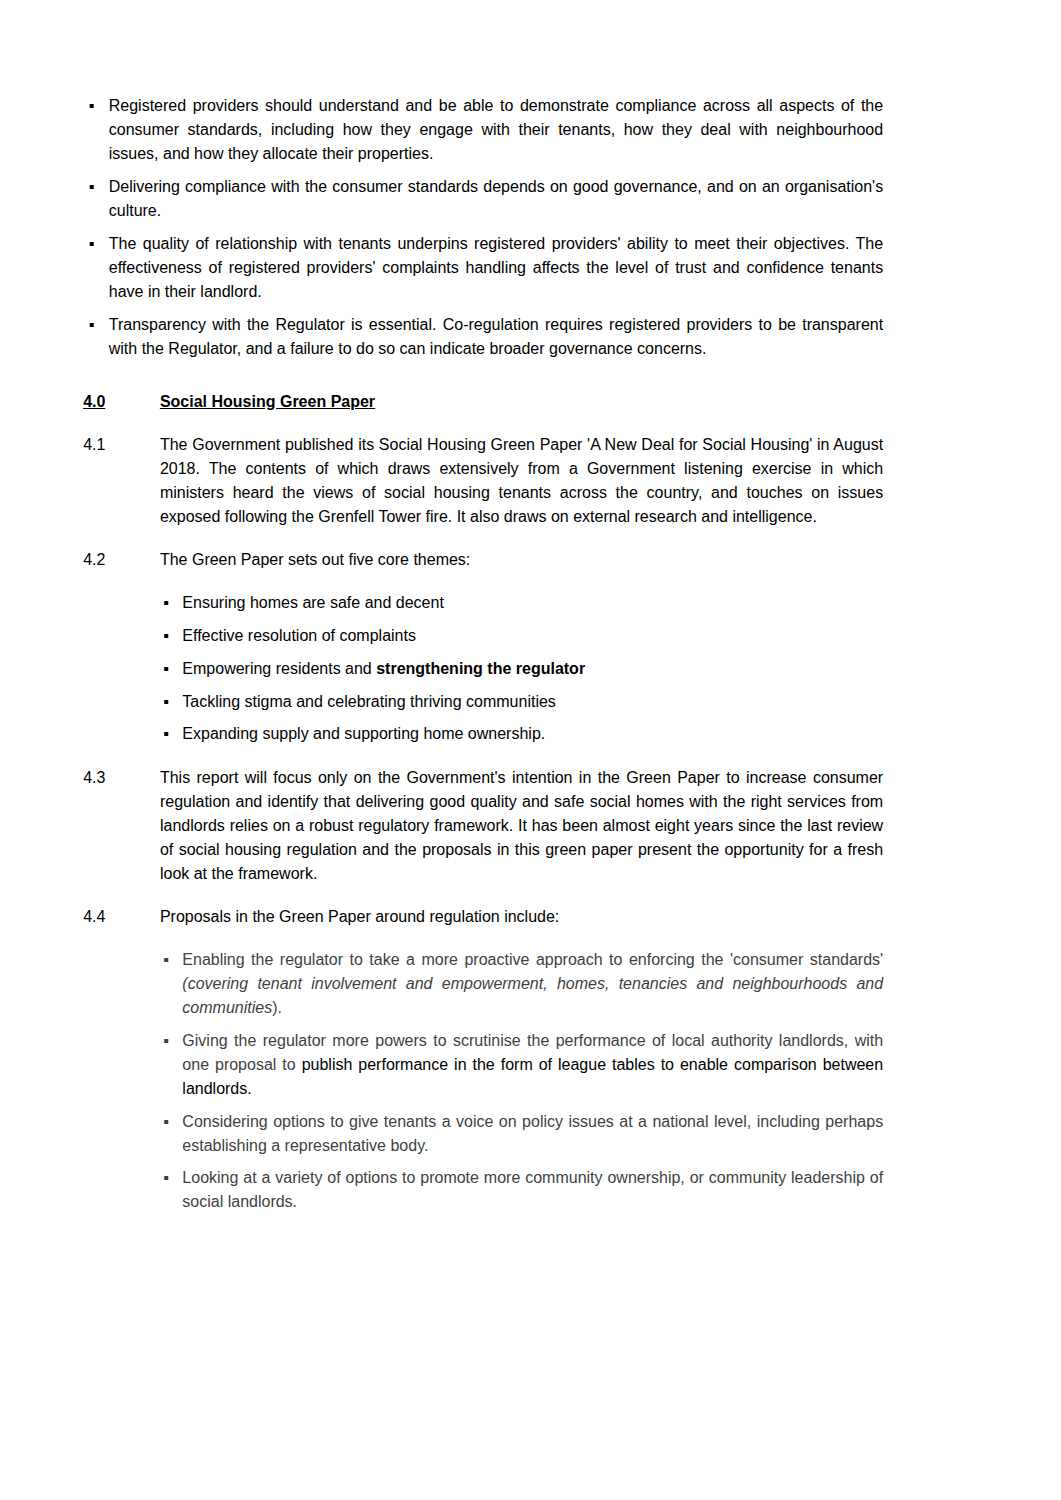Registered providers should understand and be able to demonstrate compliance across all aspects of the consumer standards, including how they engage with their tenants, how they deal with neighbourhood issues, and how they allocate their properties.
Delivering compliance with the consumer standards depends on good governance, and on an organisation's culture.
The quality of relationship with tenants underpins registered providers' ability to meet their objectives. The effectiveness of registered providers' complaints handling affects the level of trust and confidence tenants have in their landlord.
Transparency with the Regulator is essential. Co-regulation requires registered providers to be transparent with the Regulator, and a failure to do so can indicate broader governance concerns.
4.0 Social Housing Green Paper
4.1
The Government published its Social Housing Green Paper 'A New Deal for Social Housing' in August 2018. The contents of which draws extensively from a Government listening exercise in which ministers heard the views of social housing tenants across the country, and touches on issues exposed following the Grenfell Tower fire. It also draws on external research and intelligence.
4.2
The Green Paper sets out five core themes:
Ensuring homes are safe and decent
Effective resolution of complaints
Empowering residents and strengthening the regulator
Tackling stigma and celebrating thriving communities
Expanding supply and supporting home ownership.
4.3
This report will focus only on the Government's intention in the Green Paper to increase consumer regulation and identify that delivering good quality and safe social homes with the right services from landlords relies on a robust regulatory framework. It has been almost eight years since the last review of social housing regulation and the proposals in this green paper present the opportunity for a fresh look at the framework.
4.4
Proposals in the Green Paper around regulation include:
Enabling the regulator to take a more proactive approach to enforcing the 'consumer standards' (covering tenant involvement and empowerment, homes, tenancies and neighbourhoods and communities).
Giving the regulator more powers to scrutinise the performance of local authority landlords, with one proposal to publish performance in the form of league tables to enable comparison between landlords.
Considering options to give tenants a voice on policy issues at a national level, including perhaps establishing a representative body.
Looking at a variety of options to promote more community ownership, or community leadership of social landlords.